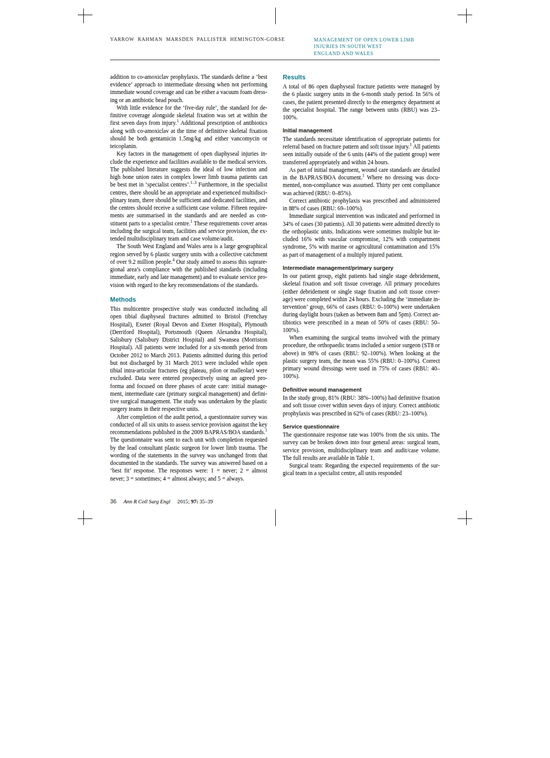YARROW RAHMAN MARSDEN PALLISTER HEMINGTON-GORSE
MANAGEMENT OF OPEN LOWER LIMB INJURIES IN SOUTH WEST
ENGLAND AND WALES
addition to co-amoxiclav prophylaxis. The standards define a ‘best evidence’ approach to intermediate dressing when not performing immediate wound coverage and can be either a vacuum foam dressing or an antibiotic bead pouch.
With little evidence for the ‘five-day rule’, the standard for definitive coverage alongside skeletal fixation was set at within the first seven days from injury.1 Additional prescription of antibiotics along with co-amoxiclav at the time of definitive skeletal fixation should be both gentamicin 1.5mg/kg and either vancomycin or teicoplanin.
Key factors in the management of open diaphyseal injuries include the experience and facilities available to the medical services. The published literature suggests the ideal of low infection and high bone union rates in complex lower limb trauma patients can be best met in ‘specialist centres’.1–3 Furthermore, in the specialist centres, there should be an appropriate and experienced multidisciplinary team, there should be sufficient and dedicated facilities, and the centres should receive a sufficient case volume. Fifteen requirements are summarised in the standards and are needed as constituent parts to a specialist centre.1 These requirements cover areas including the surgical team, facilities and service provision, the extended multidisciplinary team and case volume/audit.
The South West England and Wales area is a large geographical region served by 6 plastic surgery units with a collective catchment of over 9.2 million people.4 Our study aimed to assess this supraregional area’s compliance with the published standards (including immediate, early and late management) and to evaluate service provision with regard to the key recommendations of the standards.
Methods
This multicentre prospective study was conducted including all open tibial diaphyseal fractures admitted to Bristol (Frenchay Hospital), Exeter (Royal Devon and Exeter Hospital), Plymouth (Derriford Hospital), Portsmouth (Queen Alexandra Hospital), Salisbury (Salisbury District Hospital) and Swansea (Morriston Hospital). All patients were included for a six-month period from October 2012 to March 2013. Patients admitted during this period but not discharged by 31 March 2013 were included while open tibial intra-articular fractures (eg plateau, pilon or malleolar) were excluded. Data were entered prospectively using an agreed proforma and focused on three phases of acute care: initial management, intermediate care (primary surgical management) and definitive surgical management. The study was undertaken by the plastic surgery teams in their respective units.
After completion of the audit period, a questionnaire survey was conducted of all six units to assess service provision against the key recommendations published in the 2009 BAPRAS/BOA standards.1 The questionnaire was sent to each unit with completion requested by the lead consultant plastic surgeon for lower limb trauma. The wording of the statements in the survey was unchanged from that documented in the standards. The survey was answered based on a ‘best fit’ response. The responses were: 1 = never; 2 = almost never; 3 = sometimes; 4 = almost always; and 5 = always.
Results
A total of 86 open diaphyseal fracture patients were managed by the 6 plastic surgery units in the 6-month study period. In 56% of cases, the patient presented directly to the emergency department at the specialist hospital. The range between units (RBU) was 23–100%.
Initial management
The standards necessitate identification of appropriate patients for referral based on fracture pattern and soft tissue injury.1 All patients seen initially outside of the 6 units (44% of the patient group) were transferred appropriately and within 24 hours.
As part of initial management, wound care standards are detailed in the BAPRAS/BOA document.1 Where no dressing was documented, non-compliance was assumed. Thirty per cent compliance was achieved (RBU: 0–85%).
Correct antibiotic prophylaxis was prescribed and administered in 88% of cases (RBU: 69–100%).
Immediate surgical intervention was indicated and performed in 34% of cases (30 patients). All 30 patients were admitted directly to the orthoplastic units. Indications were sometimes multiple but included 16% with vascular compromise, 12% with compartment syndrome, 5% with marine or agricultural contamination and 15% as part of management of a multiply injured patient.
Intermediate management/primary surgery
In our patient group, eight patients had single stage debridement, skeletal fixation and soft tissue coverage. All primary procedures (either debridement or single stage fixation and soft tissue coverage) were completed within 24 hours. Excluding the ‘immediate intervention’ group, 66% of cases (RBU: 0–100%) were undertaken during daylight hours (taken as between 8am and 5pm). Correct antibiotics were prescribed in a mean of 50% of cases (RBU: 50–100%).
When examining the surgical teams involved with the primary procedure, the orthopaedic teams included a senior surgeon (ST8 or above) in 98% of cases (RBU: 92–100%). When looking at the plastic surgery team, the mean was 55% (RBU: 0–100%). Correct primary wound dressings were used in 75% of cases (RBU: 40–100%).
Definitive wound management
In the study group, 81% (RBU: 38%–100%) had definitive fixation and soft tissue cover within seven days of injury. Correct antibiotic prophylaxis was prescribed in 62% of cases (RBU: 23–100%).
Service questionnaire
The questionnaire response rate was 100% from the six units. The survey can be broken down into four general areas: surgical team, service provision, multidisciplinary team and audit/case volume. The full results are available in Table 1.
Surgical team: Regarding the expected requirements of the surgical team in a specialist centre, all units responded
36 Ann R Coll Surg Engl 2015; 97: 35–39